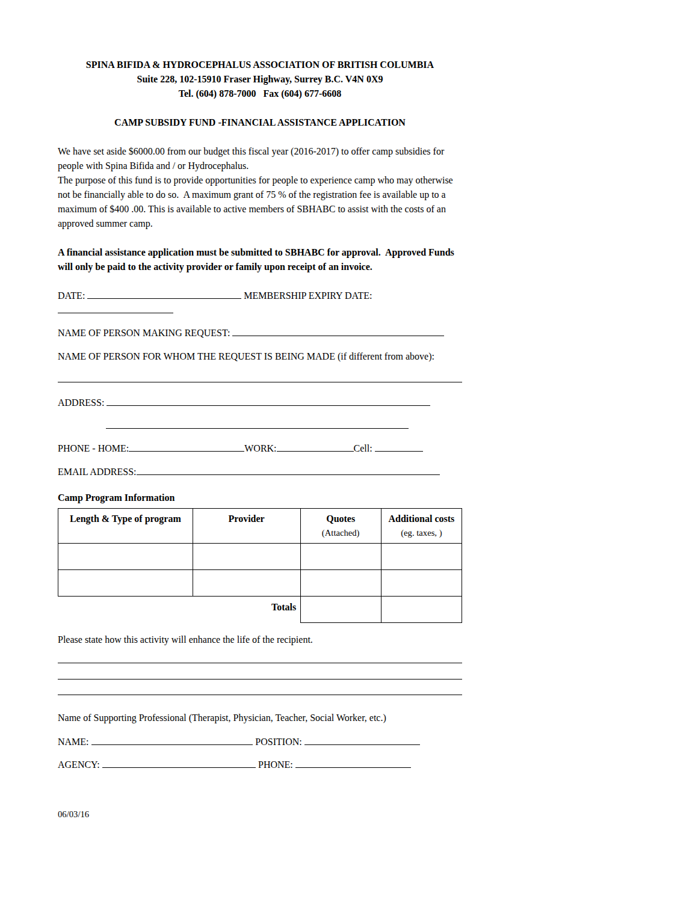SPINA BIFIDA & HYDROCEPHALUS ASSOCIATION OF BRITISH COLUMBIA
Suite 228, 102-15910 Fraser Highway, Surrey B.C. V4N 0X9
Tel. (604) 878-7000 Fax (604) 677-6608
CAMP SUBSIDY FUND -FINANCIAL ASSISTANCE APPLICATION
We have set aside $6000.00 from our budget this fiscal year (2016-2017) to offer camp subsidies for people with Spina Bifida and / or Hydrocephalus.
The purpose of this fund is to provide opportunities for people to experience camp who may otherwise not be financially able to do so. A maximum grant of 75 % of the registration fee is available up to a maximum of $400 .00. This is available to active members of SBHABC to assist with the costs of an approved summer camp.
A financial assistance application must be submitted to SBHABC for approval. Approved Funds will only be paid to the activity provider or family upon receipt of an invoice.
DATE: MEMBERSHIP EXPIRY DATE:
NAME OF PERSON MAKING REQUEST:
NAME OF PERSON FOR WHOM THE REQUEST IS BEING MADE (if different from above):
ADDRESS:
PHONE - HOME: WORK: Cell:
EMAIL ADDRESS:
Camp Program Information
| Length & Type of program | Provider | Quotes (Attached) | Additional costs (eg. taxes, ) |
| --- | --- | --- | --- |
| | Totals | | |
Please state how this activity will enhance the life of the recipient.
Name of Supporting Professional (Therapist, Physician, Teacher, Social Worker, etc.)
NAME: POSITION:
AGENCY: PHONE:
06/03/16